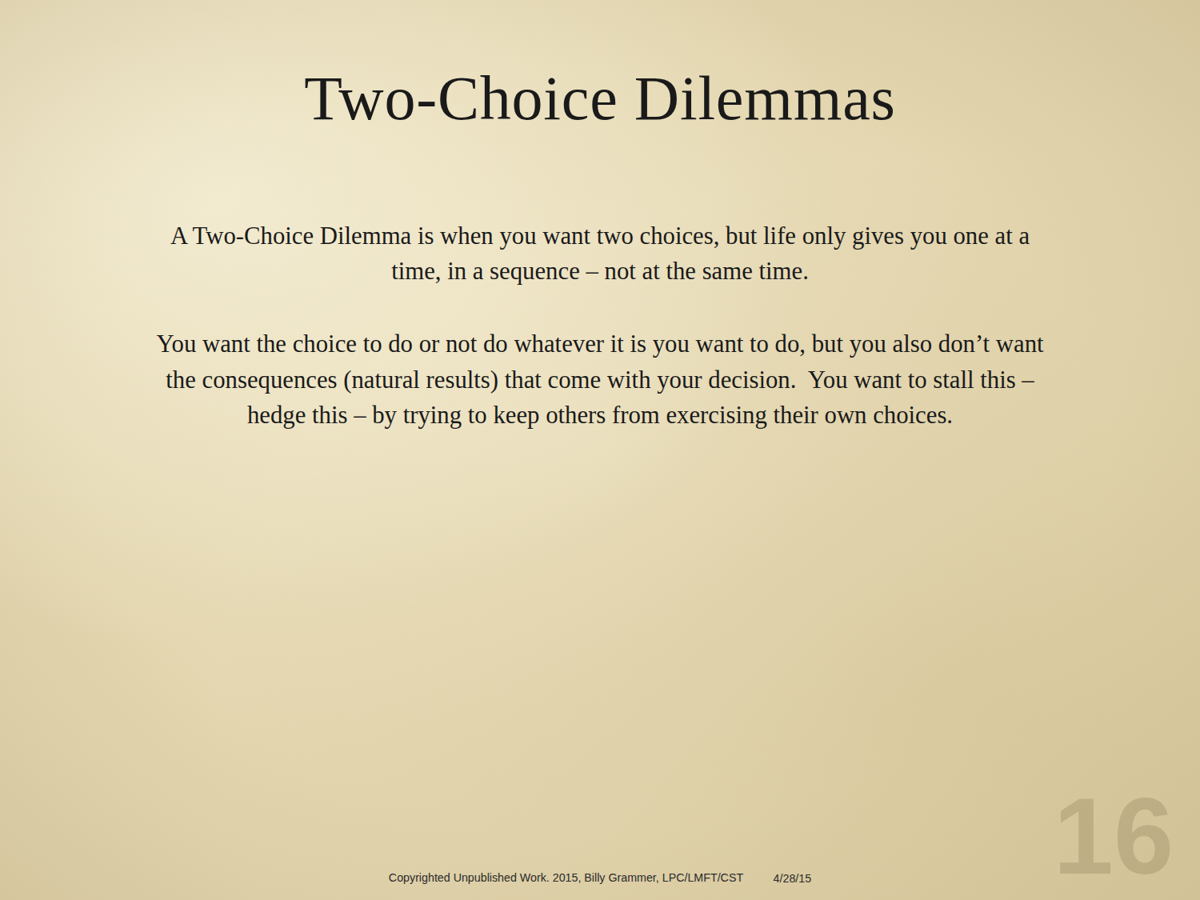Two-Choice Dilemmas
A Two-Choice Dilemma is when you want two choices, but life only gives you one at a time, in a sequence – not at the same time.
You want the choice to do or not do whatever it is you want to do, but you also don’t want the consequences (natural results) that come with your decision. You want to stall this – hedge this – by trying to keep others from exercising their own choices.
16
Copyrighted Unpublished Work. 2015, Billy Grammer, LPC/LMFT/CST
4/28/15